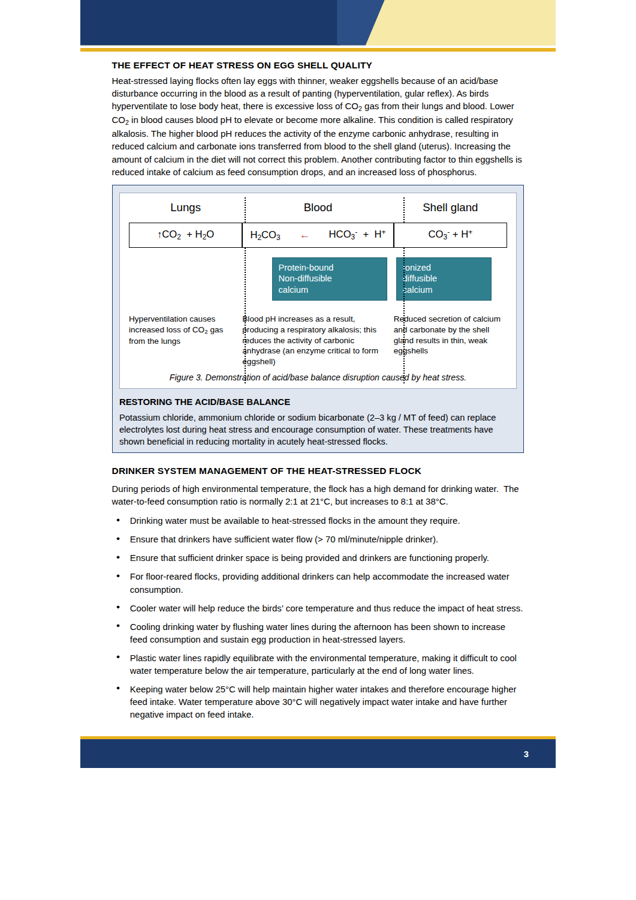THE EFFECT OF HEAT STRESS ON EGG SHELL QUALITY
Heat-stressed laying flocks often lay eggs with thinner, weaker eggshells because of an acid/base disturbance occurring in the blood as a result of panting (hyperventilation, gular reflex). As birds hyperventilate to lose body heat, there is excessive loss of CO2 gas from their lungs and blood. Lower CO2 in blood causes blood pH to elevate or become more alkaline. This condition is called respiratory alkalosis. The higher blood pH reduces the activity of the enzyme carbonic anhydrase, resulting in reduced calcium and carbonate ions transferred from blood to the shell gland (uterus). Increasing the amount of calcium in the diet will not correct this problem. Another contributing factor to thin eggshells is reduced intake of calcium as feed consumption drops, and an increased loss of phosphorus.
Lungs
↑CO2 + H2O
Blood
H2CO3 ← HCO3- + H+
Shell gland
CO3- + H+
Protein-bound
Non-diffusible
calcium
Ionized
diffusible
calcium
Hyperventilation causes increased loss of CO2 gas from the lungs
Blood pH increases as a result, producing a respiratory alkalosis; this reduces the activity of carbonic anhydrase (an enzyme critical to form eggshell)
Reduced secretion of calcium and carbonate by the shell gland results in thin, weak eggshells
Figure 3. Demonstration of acid/base balance disruption caused by heat stress.
RESTORING THE ACID/BASE BALANCE
Potassium chloride, ammonium chloride or sodium bicarbonate (2–3 kg / MT of feed) can replace electrolytes lost during heat stress and encourage consumption of water. These treatments have shown beneficial in reducing mortality in acutely heat-stressed flocks.
DRINKER SYSTEM MANAGEMENT OF THE HEAT-STRESSED FLOCK
During periods of high environmental temperature, the flock has a high demand for drinking water. The water-to-feed consumption ratio is normally 2:1 at 21°C, but increases to 8:1 at 38°C.
Drinking water must be available to heat-stressed flocks in the amount they require.
Ensure that drinkers have sufficient water flow (> 70 ml/minute/nipple drinker).
Ensure that sufficient drinker space is being provided and drinkers are functioning properly.
For floor-reared flocks, providing additional drinkers can help accommodate the increased water consumption.
Cooler water will help reduce the birds’ core temperature and thus reduce the impact of heat stress.
Cooling drinking water by flushing water lines during the afternoon has been shown to increase feed consumption and sustain egg production in heat-stressed layers.
Plastic water lines rapidly equilibrate with the environmental temperature, making it difficult to cool water temperature below the air temperature, particularly at the end of long water lines.
Keeping water below 25°C will help maintain higher water intakes and therefore encourage higher feed intake. Water temperature above 30°C will negatively impact water intake and have further negative impact on feed intake.
3